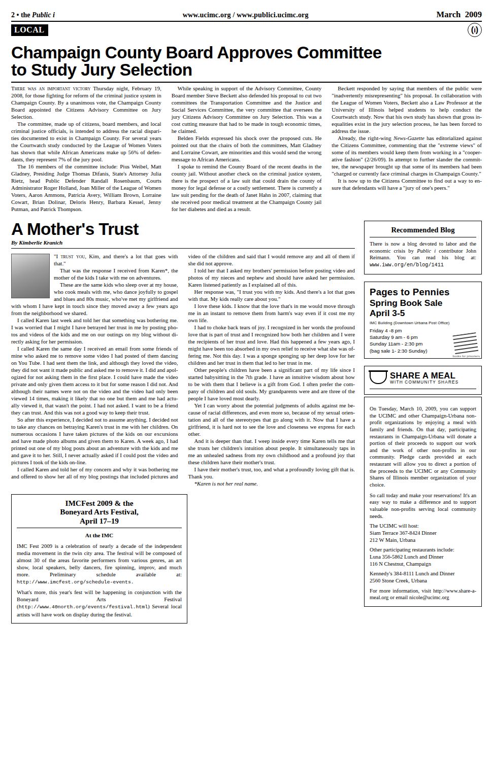2 • the Public i
www.ucimc.org / www.publici.ucimc.org
March 2009
Local
(i)
Champaign County Board Approves Committee
to Study Jury Selection
There was an important victory Thursday night, February 19, 2008, for those fighting for reform of the criminal justice system in Champaign County. By a unanimous vote, the Champaign County Board appointed the Citizens Advisory Committee on Jury Selection.
The committee, made up of citizens, board members, and local criminal justice officials, is intended to address the racial disparities documented to exist in Champaign County. For several years the Courtwatch study conducted by the League of Women Voters has shown that while African Americans make up 56% of defendants, they represent 7% of the jury pool.
The 16 members of the committee include: Pius Weibel, Matt Gladney, Presiding Judge Thomas Difanis, State's Attorney Julia Rietz, head Public Defender Randall Rosenbaum, Courts Administrator Roger Holland, Joan Miller of the League of Women Voters, Aaron Ammons, Patricia Avery, William Brown, Lorraine Cowart, Brian Dolinar, Deloris Henry, Barbara Kessel, Jenny Putman, and Patrick Thompson.
While speaking in support of the Advisory Committee, County Board member Steve Beckett also defended his proposal to cut two committees the Transportation Committee and the Justice and Social Services Committee, the very committee that oversees the jury Citizens Advisory Committee on Jury Selection. This was a cost cutting measure that had to be made in tough economic times, he claimed.
Belden Fields expressed his shock over the proposed cuts. He pointed out that the chairs of both the committees, Matt Gladney and Lorraine Cowart, are minorities and this would send the wrong message to African Americans.
I spoke to remind the County Board of the recent deaths in the county jail. Without another check on the criminal justice system, there is the prospect of a law suit that could drain the county of money for legal defense or a costly settlement. There is currently a law suit pending for the death of Janet Hahn in 2007, claiming that she received poor medical treatment at the Champaign County jail for her diabetes and died as a result.
Beckett responded by saying that members of the public were "inadvertently misrepresenting" his proposal. In collaboration with the League of Women Voters, Beckett also a Law Professor at the University of Illinois helped students to help conduct the Courtwatch study. Now that his own study has shown that gross inequalities exist in the jury selection process, he has been forced to address the issue.
Already, the right-wing News-Gazette has editorialized against the Citizens Committee, commenting that the "extreme views" of some of its members would keep them from working in a "cooperative fashion" (2/26/09). In attempt to further slander the committee, the newspaper brought up that some of its members had been "charged or currently face criminal charges in Champaign County."
It is now up to the Citizens Committee to find out a way to ensure that defendants will have a "jury of one's peers."
A Mother's Trust
By Kimberlie Kranich
"I trust you, Kim, and there's a lot that goes with that."
That was the response I received from Karen*, the mother of the kids I take with me on adventures.
These are the same kids who sleep over at my house, who cook meals with me, who dance joyfully to gospel and blues and 80s music, who've met my girlfriend and with whom I have kept in touch since they moved away a few years ago from the neighborhood we shared.
I called Karen last week and told her that something was bothering me. I was worried that I might I have betrayed her trust in me by posting photos and videos of the kids and me on our outings on my blog without directly asking for her permission.
I called Karen the same day I received an email from some friends of mine who asked me to remove some video I had posted of them dancing on You Tube. I had sent them the link, and although they loved the video, they did not want it made public and asked me to remove it. I did and apologized for not asking them in the first place. I could have made the video private and only given them access to it but for some reason I did not. And although their names were not on the video and the video had only been viewed 14 times, making it likely that no one but them and me had actually viewed it, that wasn't the point. I had not asked. I want to be a friend they can trust. And this was not a good way to keep their trust.
So after this experience, I decided not to assume anything. I decided not to take any chances on betraying Karen's trust in me with her children. On numerous occasions I have taken pictures of the kids on our excursions and have made photo albums and given them to Karen. A week ago, I had printed out one of my blog posts about an adventure with the kids and me and gave it to her. Still, I never actually asked if I could post the video and pictures I took of the kids on-line.
I called Karen and told her of my concern and why it was bothering me and offered to show her all of my blog postings that included pictures and video of the children and said that I would remove any and all of them if she did not approve.
I told her that I asked my brothers' permission before posting video and photos of my nieces and nephew and should have asked her permission. Karen listened patiently as I explained all of this.
Her response was, "I trust you with my kids. And there's a lot that goes with that. My kids really care about you."
I love these kids. I know that the love that's in me would move through me in an instant to remove them from harm's way even if it cost me my own life.
I had to choke back tears of joy. I recognized in her words the profound love that is part of trust and I recognized how both her children and I were the recipients of her trust and love. Had this happened a few years ago, I might have been too absorbed in my own relief to receive what she was offering me. Not this day. I was a sponge sponging up her deep love for her children and her trust in them that led to her trust in me.
Other people's children have been a significant part of my life since I started babysitting in the 7th grade. I have an intuitive wisdom about how to be with them that I believe is a gift from God. I often prefer the company of children and old souls. My grandparents were and are three of the people I have loved most dearly.
Yet I can worry about the potential judgments of adults against me because of racial differences, and even more so, because of my sexual orientation and all of the stereotypes that go along with it. Now that I have a girlfriend, it is hard not to see the love and closeness we express for each other.
And it is deeper than that. I weep inside every time Karen tells me that she trusts her children's intuition about people. It simultaneously taps in me an unhealed sadness from my own childhood and a profound joy that these children have their mother's trust.
I have their mother's trust, too, and what a profoundly loving gift that is. Thank you.
*Karen is not her real name.
IMCFest 2009 & the
Boneyard Arts Festival,
April 17–19
At the IMC
IMC Fest 2009 is a celebration of nearly a decade of the independent media movement in the twin city area. The festival will be composed of almost 30 of the areas favorite performers from various genres, an art show, local speakers, belly dancers, fire spinning, improv, and much more. Preliminary schedule available at: http://www.imcfest.org/schedule-events.
What's more, this year's fest will be happening in conjunction with the Boneyard Arts Festival (http://www.40north.org/events/festival.html) Several local artists will have work on display during the festival.
Recommended Blog
There is now a blog devoted to labor and the economic crisis by Public i contributor John Reimann. You can read his blog at: www.iww.org/en/blog/1411
Pages to Pennies
Spring Book Sale
April 3-5
IMC Building (Downtown Urbana Post Office)
Friday 4 -8 pm
Saturday 9 am - 6 pm
Sunday 11am - 2:30 pm
(bag sale 1- 2:30 Sunday)
SHARE A MEAL
WITH COMMUNITY SHARES
On Tuesday, March 10, 2009, you can support the UCIMC and other Champaign-Urbana non-profit organizations by enjoying a meal with family and friends. On that day, participating restaurants in Champaign-Urbana will donate a portion of their proceeds to support our work and the work of other non-profits in our community. Pledge cards provided at each restaurant will allow you to direct a portion of the proceeds to the UCIMC or any Community Shares of Illinois member organization of your choice.
So call today and make your reservations! It's an easy way to make a difference and to support valuable non-profits serving local community needs.
The UCIMC will host:
Siam Terrace 367-8424 Dinner
212 W Main, Urbana
Other participating restaurants include:
Luna 356-5862 Lunch and Dinner
116 N Chestnut, Champaign
Kennedy's 384-8111 Lunch and Dinner
2560 Stone Creek, Urbana
For more information, visit http://www.share-a-meal.org or email nicole@ucimc.org